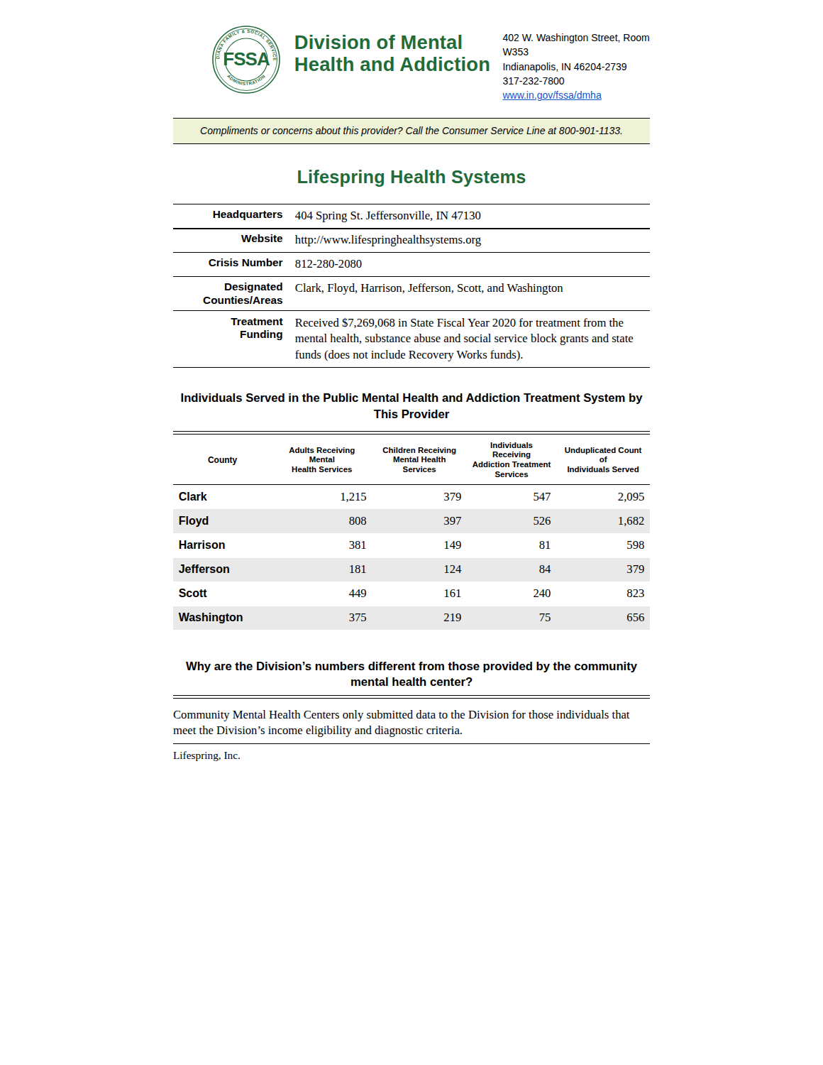INDIANA FAMILY & SOCIAL SERVICES ADMINISTRATION FSSA
Division of Mental
Health and Addiction
402 W. Washington Street, Room W353
Indianapolis, IN 46204-2739
317-232-7800
www.in.gov/fssa/dmha
Compliments or concerns about this provider? Call the Consumer Service Line at 800-901-1133.
Lifespring Health Systems
| Headquarters | 404 Spring St. Jeffersonville, IN 47130 |
| Website | http://www.lifespringhealthsystems.org |
| Crisis Number | 812-280-2080 |
| Designated Counties/Areas | Clark, Floyd, Harrison, Jefferson, Scott, and Washington |
| Treatment Funding | Received $7,269,068 in State Fiscal Year 2020 for treatment from the mental health, substance abuse and social service block grants and state funds (does not include Recovery Works funds). |
Individuals Served in the Public Mental Health and Addiction Treatment System by This Provider
| County | Adults Receiving Mental Health Services | Children Receiving Mental Health Services | Individuals Receiving Addiction Treatment Services | Unduplicated Count of Individuals Served |
| --- | --- | --- | --- | --- |
| Clark | 1,215 | 379 | 547 | 2,095 |
| Floyd | 808 | 397 | 526 | 1,682 |
| Harrison | 381 | 149 | 81 | 598 |
| Jefferson | 181 | 124 | 84 | 379 |
| Scott | 449 | 161 | 240 | 823 |
| Washington | 375 | 219 | 75 | 656 |
Why are the Division’s numbers different from those provided by the community mental health center?
Community Mental Health Centers only submitted data to the Division for those individuals that meet the Division’s income eligibility and diagnostic criteria.
Lifespring, Inc.